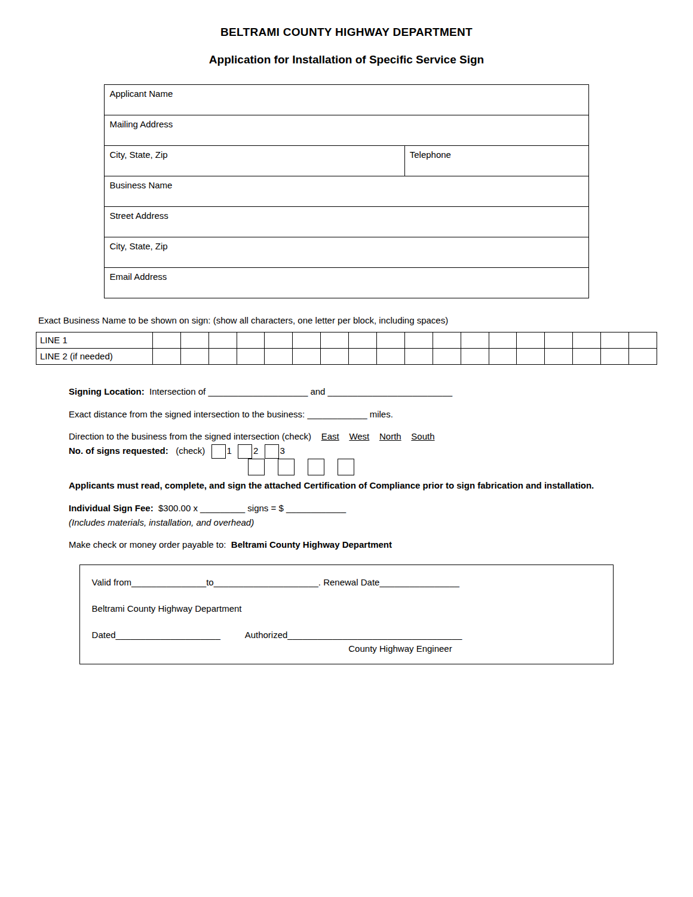BELTRAMI COUNTY HIGHWAY DEPARTMENT
Application for Installation of Specific Service Sign
| Applicant Name |
| Mailing Address |
| City, State, Zip | Telephone |
| Business Name |
| Street Address |
| City, State, Zip |
| Email Address |
Exact Business Name to be shown on sign: (show all characters, one letter per block, including spaces)
| LINE 1 | | | | | | | | | | | | | | | | | | |
| LINE 2 (if needed) | | | | | | | | | | | | | | | | | | |
Signing Location: Intersection of ____________________ and _________________________
Exact distance from the signed intersection to the business: ____________ miles.
Direction to the business from the signed intersection (check) East West North South
No. of signs requested: (check) 1 2 3
Applicants must read, complete, and sign the attached Certification of Compliance prior to sign fabrication and installation.
Individual Sign Fee: $300.00 x _________ signs = $ ____________
(Includes materials, installation, and overhead)
Make check or money order payable to: Beltrami County Highway Department
Valid from_______________to_____________________. Renewal Date________________
Beltrami County Highway Department
Dated_____________________ Authorized___________________________________
County Highway Engineer